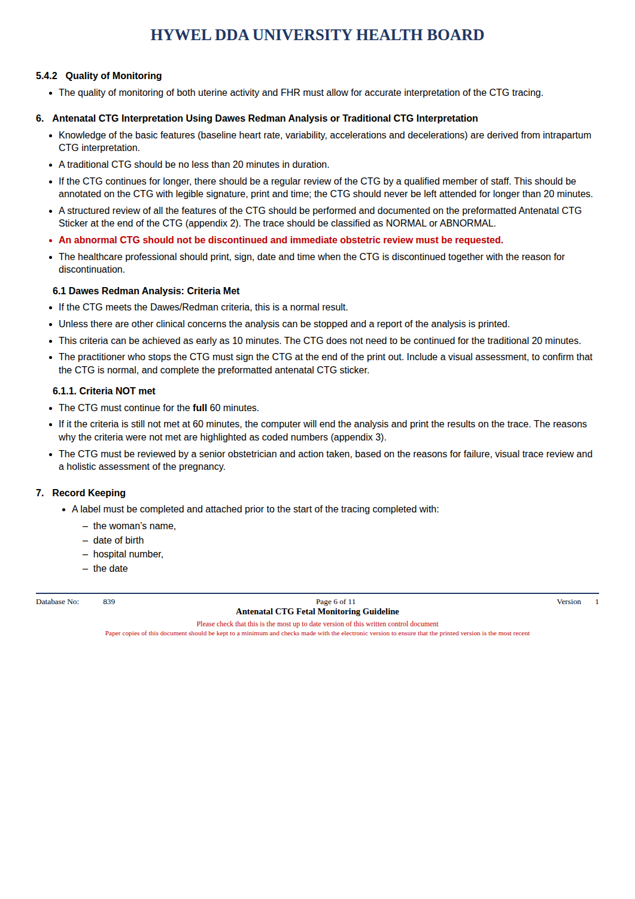HYWEL DDA UNIVERSITY HEALTH BOARD
5.4.2 Quality of Monitoring
The quality of monitoring of both uterine activity and FHR must allow for accurate interpretation of the CTG tracing.
6. Antenatal CTG Interpretation Using Dawes Redman Analysis or Traditional CTG Interpretation
Knowledge of the basic features (baseline heart rate, variability, accelerations and decelerations) are derived from intrapartum CTG interpretation.
A traditional CTG should be no less than 20 minutes in duration.
If the CTG continues for longer, there should be a regular review of the CTG by a qualified member of staff. This should be annotated on the CTG with legible signature, print and time; the CTG should never be left attended for longer than 20 minutes.
A structured review of all the features of the CTG should be performed and documented on the preformatted Antenatal CTG Sticker at the end of the CTG (appendix 2). The trace should be classified as NORMAL or ABNORMAL.
An abnormal CTG should not be discontinued and immediate obstetric review must be requested.
The healthcare professional should print, sign, date and time when the CTG is discontinued together with the reason for discontinuation.
6.1 Dawes Redman Analysis: Criteria Met
If the CTG meets the Dawes/Redman criteria, this is a normal result.
Unless there are other clinical concerns the analysis can be stopped and a report of the analysis is printed.
This criteria can be achieved as early as 10 minutes. The CTG does not need to be continued for the traditional 20 minutes.
The practitioner who stops the CTG must sign the CTG at the end of the print out. Include a visual assessment, to confirm that the CTG is normal, and complete the preformatted antenatal CTG sticker.
6.1.1. Criteria NOT met
The CTG must continue for the full 60 minutes.
If it the criteria is still not met at 60 minutes, the computer will end the analysis and print the results on the trace. The reasons why the criteria were not met are highlighted as coded numbers (appendix 3).
The CTG must be reviewed by a senior obstetrician and action taken, based on the reasons for failure, visual trace review and a holistic assessment of the pregnancy.
7. Record Keeping
A label must be completed and attached prior to the start of the tracing completed with:
the woman’s name,
date of birth
hospital number,
the date
Database No: 839 Page 6 of 11 Version 1
Antenatal CTG Fetal Monitoring Guideline
Please check that this is the most up to date version of this written control document
Paper copies of this document should be kept to a minimum and checks made with the electronic version to ensure that the printed version is the most recent